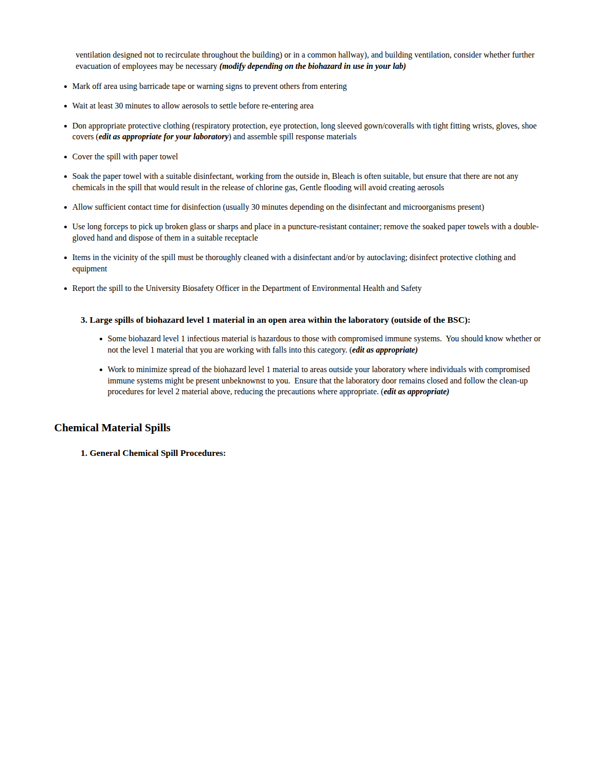ventilation designed not to recirculate throughout the building) or in a common hallway), and building ventilation, consider whether further evacuation of employees may be necessary (modify depending on the biohazard in use in your lab)
Mark off area using barricade tape or warning signs to prevent others from entering
Wait at least 30 minutes to allow aerosols to settle before re-entering area
Don appropriate protective clothing (respiratory protection, eye protection, long sleeved gown/coveralls with tight fitting wrists, gloves, shoe covers (edit as appropriate for your laboratory) and assemble spill response materials
Cover the spill with paper towel
Soak the paper towel with a suitable disinfectant, working from the outside in, Bleach is often suitable, but ensure that there are not any chemicals in the spill that would result in the release of chlorine gas, Gentle flooding will avoid creating aerosols
Allow sufficient contact time for disinfection (usually 30 minutes depending on the disinfectant and microorganisms present)
Use long forceps to pick up broken glass or sharps and place in a puncture-resistant container; remove the soaked paper towels with a double-gloved hand and dispose of them in a suitable receptacle
Items in the vicinity of the spill must be thoroughly cleaned with a disinfectant and/or by autoclaving; disinfect protective clothing and equipment
Report the spill to the University Biosafety Officer in the Department of Environmental Health and Safety
Large spills of biohazard level 1 material in an open area within the laboratory (outside of the BSC):
Some biohazard level 1 infectious material is hazardous to those with compromised immune systems. You should know whether or not the level 1 material that you are working with falls into this category. (edit as appropriate)
Work to minimize spread of the biohazard level 1 material to areas outside your laboratory where individuals with compromised immune systems might be present unbeknownst to you. Ensure that the laboratory door remains closed and follow the clean-up procedures for level 2 material above, reducing the precautions where appropriate. (edit as appropriate)
Chemical Material Spills
General Chemical Spill Procedures: